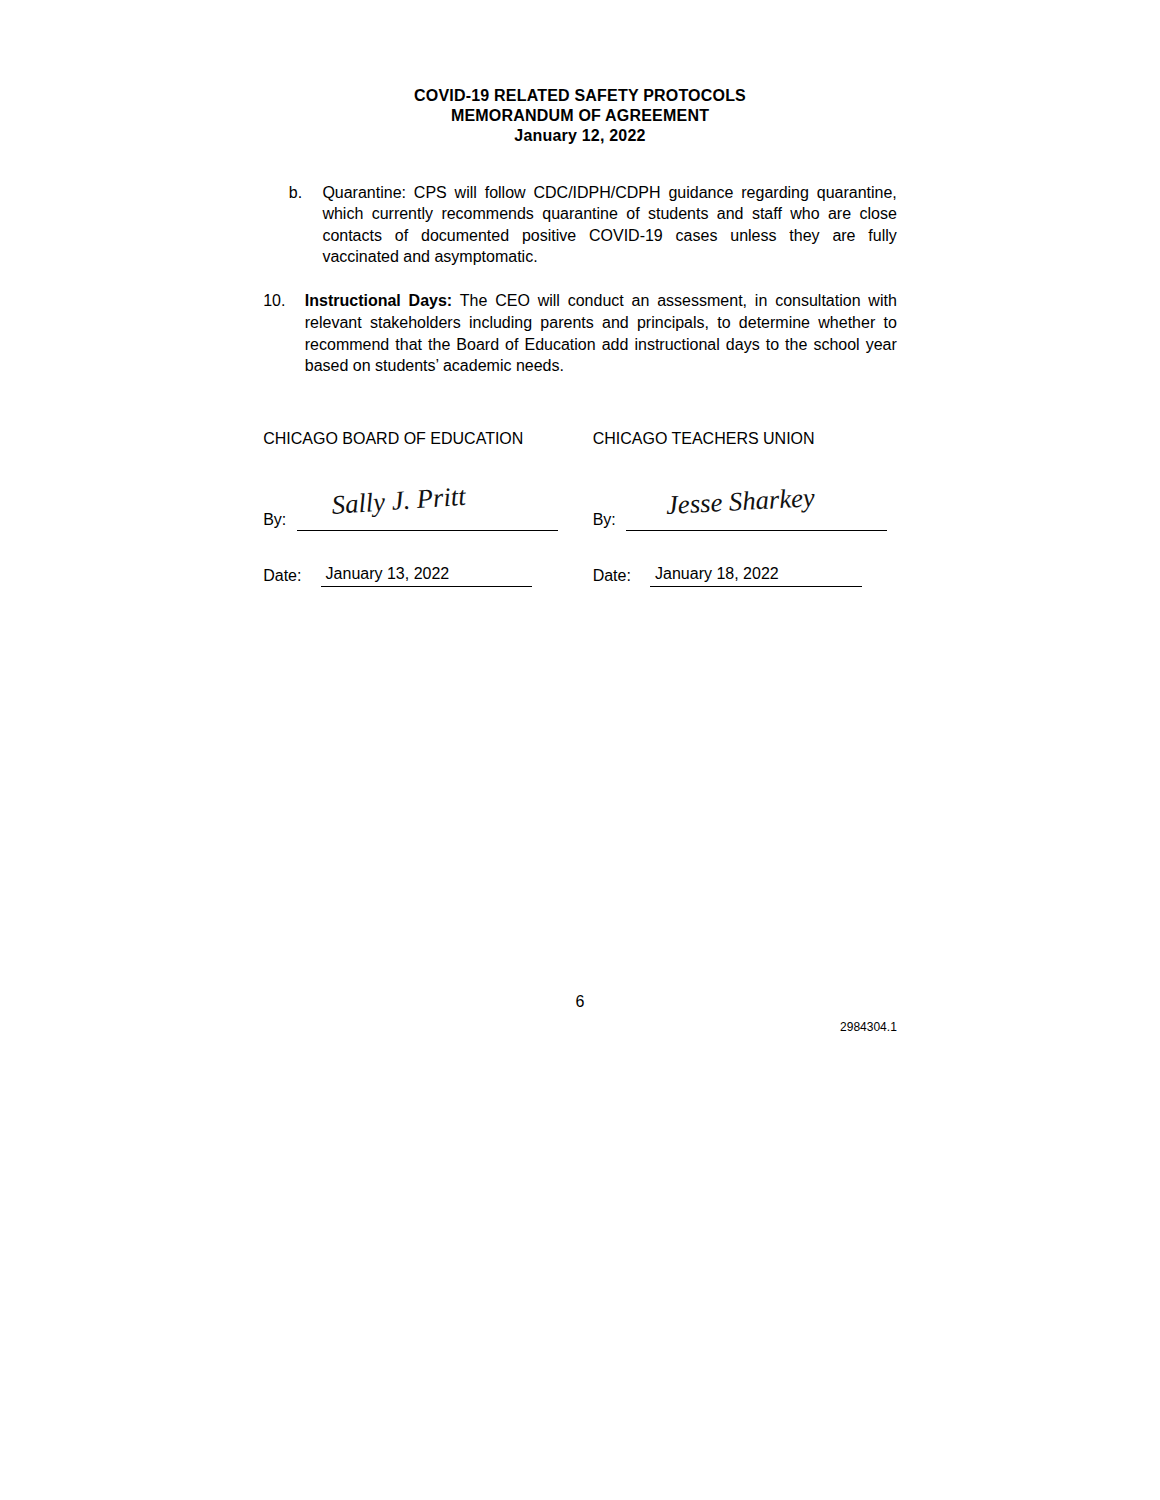COVID-19 RELATED SAFETY PROTOCOLS
MEMORANDUM OF AGREEMENT
January 12, 2022
b.
Quarantine: CPS will follow CDC/IDPH/CDPH guidance regarding quarantine, which currently recommends quarantine of students and staff who are close contacts of documented positive COVID-19 cases unless they are fully vaccinated and asymptomatic.
10.
Instructional Days: The CEO will conduct an assessment, in consultation with relevant stakeholders including parents and principals, to determine whether to recommend that the Board of Education add instructional days to the school year based on students’ academic needs.
| CHICAGO BOARD OF EDUCATION By: Sally J. Pritt Date: January 13, 2022 | | CHICAGO TEACHERS UNION By: Jesse Sharkey Date: January 18, 2022 |
6
2984304.1